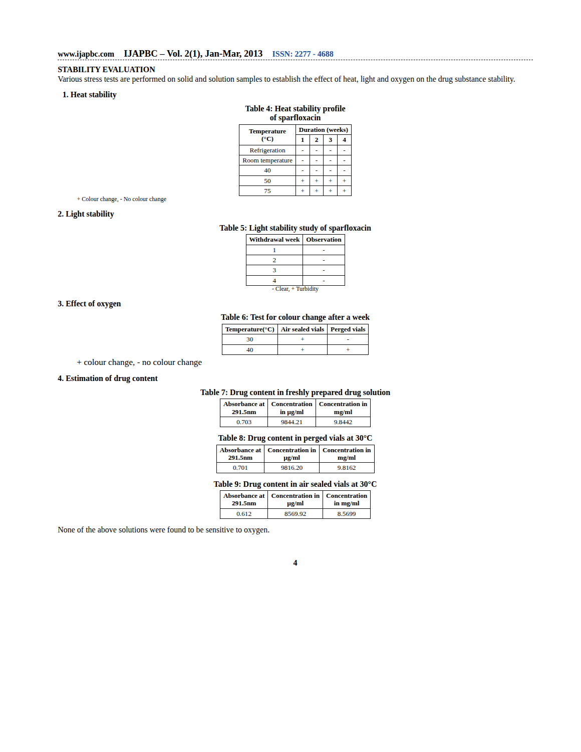www.ijapbc.com IJAPBC – Vol. 2(1), Jan-Mar, 2013 ISSN: 2277 - 4688
Stability Evaluation
Various stress tests are performed on solid and solution samples to establish the effect of heat, light and oxygen on the drug substance stability.
Heat stability
Table 4: Heat stability profile
of sparfloxacin
| Temperature (°C) | Duration (weeks) |
| --- | --- |
| 1 | 2 | 3 | 4 |
| Refrigeration | - | - | - | - |
| Room temperature | - | - | - | - |
| 40 | - | - | - | - |
| 50 | + | + | + | + |
| 75 | + | + | + | + |
+ Colour change, - No colour change
2. Light stability
Table 5: Light stability study of sparfloxacin
| Withdrawal week | Observation |
| --- | --- |
| 1 | - |
| 2 | - |
| 3 | - |
| 4 | - |
- Clear, + Turbidity
3. Effect of oxygen
Table 6: Test for colour change after a week
| Temperature(°C) | Air sealed vials | Perged vials |
| --- | --- | --- |
| 30 | + | - |
| 40 | + | + |
+ colour change, - no colour change
4. Estimation of drug content
Table 7: Drug content in freshly prepared drug solution
| Absorbance at 291.5nm | Concentration in µg/ml | Concentration in mg/ml |
| --- | --- | --- |
| 0.703 | 9844.21 | 9.8442 |
Table 8: Drug content in perged vials at 30°C
| Absorbance at 291.5nm | Concentration in µg/ml | Concentration in mg/ml |
| --- | --- | --- |
| 0.701 | 9816.20 | 9.8162 |
Table 9: Drug content in air sealed vials at 30°C
| Absorbance at 291.5nm | Concentration in µg/ml | Concentration in mg/ml |
| --- | --- | --- |
| 0.612 | 8569.92 | 8.5699 |
None of the above solutions were found to be sensitive to oxygen.
4